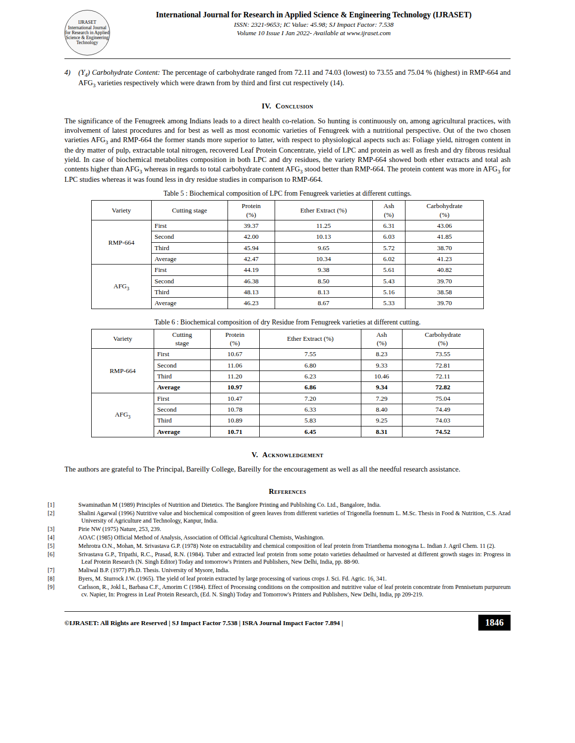IJRASET
International Journal for Research in Applied Science & Engineering Technology
International Journal for Research in Applied Science & Engineering Technology (IJRASET)
ISSN: 2321-9653; IC Value: 45.98; SJ Impact Factor: 7.538
Volume 10 Issue I Jan 2022- Available at www.ijraset.com
4) (Y4) Carbohydrate Content: The percentage of carbohydrate ranged from 72.11 and 74.03 (lowest) to 73.55 and 75.04 % (highest) in RMP-664 and AFG3 varieties respectively which were drawn from by third and first cut respectively (14).
IV. Conclusion
The significance of the Fenugreek among Indians leads to a direct health co-relation. So hunting is continuously on, among agricultural practices, with involvement of latest procedures and for best as well as most economic varieties of Fenugreek with a nutritional perspective. Out of the two chosen varieties AFG3 and RMP-664 the former stands more superior to latter, with respect to physiological aspects such as: Foliage yield, nitrogen content in the dry matter of pulp, extractable total nitrogen, recovered Leaf Protein Concentrate, yield of LPC and protein as well as fresh and dry fibrous residual yield. In case of biochemical metabolites composition in both LPC and dry residues, the variety RMP-664 showed both ether extracts and total ash contents higher than AFG3 whereas in regards to total carbohydrate content AFG3 stood better than RMP-664. The protein content was more in AFG3 for LPC studies whereas it was found less in dry residue studies in comparison to RMP-664.
Table 5 : Biochemical composition of LPC from Fenugreek varieties at different cuttings.
| Variety | Cutting stage | Protein (%) | Ether Extract (%) | Ash (%) | Carbohydrate (%) |
| --- | --- | --- | --- | --- | --- |
| RMP-664 | First | 39.37 | 11.25 | 6.31 | 43.06 |
| Second | 42.00 | 10.13 | 6.03 | 41.85 |
| Third | 45.94 | 9.65 | 5.72 | 38.70 |
| Average | 42.47 | 10.34 | 6.02 | 41.23 |
| AFG 3 | First | 44.19 | 9.38 | 5.61 | 40.82 |
| Second | 46.38 | 8.50 | 5.43 | 39.70 |
| Third | 48.13 | 8.13 | 5.16 | 38.58 |
| Average | 46.23 | 8.67 | 5.33 | 39.70 |
Table 6 : Biochemical composition of dry Residue from Fenugreek varieties at different cutting.
| Variety | Cutting stage | Protein (%) | Ether Extract (%) | Ash (%) | Carbohydrate (%) |
| --- | --- | --- | --- | --- | --- |
| RMP-664 | First | 10.67 | 7.55 | 8.23 | 73.55 |
| Second | 11.06 | 6.80 | 9.33 | 72.81 |
| Third | 11.20 | 6.23 | 10.46 | 72.11 |
| Average | 10.97 | 6.86 | 9.34 | 72.82 |
| AFG 3 | First | 10.47 | 7.20 | 7.29 | 75.04 |
| Second | 10.78 | 6.33 | 8.40 | 74.49 |
| Third | 10.89 | 5.83 | 9.25 | 74.03 |
| Average | 10.71 | 6.45 | 8.31 | 74.52 |
V. Acknowledgement
The authors are grateful to The Principal, Bareilly College, Bareilly for the encouragement as well as all the needful research assistance.
References
[1] Swaminathan M (1989) Principles of Nutrition and Dietetics. The Banglore Printing and Publishing Co. Ltd., Bangalore, India.
[2] Shalini Agarwal (1996) Nutritive value and biochemical composition of green leaves from different varieties of Trigonella foennum L. M.Sc. Thesis in Food & Nutrition, C.S. Azad University of Agriculture and Technology, Kanpur, India.
[3] Pirie NW (1975) Nature, 253, 239.
[4] AOAC (1985) Official Method of Analysis, Association of Official Agricultural Chemists, Washington.
[5] Mehrotra O.N., Mohan, M. Srivastava G.P. (1978) Note on extractability and chemical composition of leaf protein from Trianthema monogyna L. Indian J. Agril Chem. 11 (2).
[6] Srivastava G.P., Tripathi, R.C., Prasad, R.N. (1984). Tuber and extracted leaf protein from some potato varieties dehaulmed or harvested at different growth stages in: Progress in Leaf Protein Research (N. Singh Editor) Today and tomorrow's Printers and Publishers, New Delhi, India, pp. 88-90.
[7] Maliwal B.P. (1977) Ph.D. Thesis. University of Mysore, India.
[8] Byers, M. Sturrock J.W. (1965). The yield of leaf protein extracted by large processing of various crops J. Sci. Fd. Agric. 16, 341.
[9] Carlsson, R., Jokl L, Barbasa C.F., Amorim C (1984). Effect of Processing conditions on the composition and nutritive value of leaf protein concentrate from Pennisetum purpureum cv. Napier, In: Progress in Leaf Protein Research, (Ed. N. Singh) Today and Tomorrow's Printers and Publishers, New Delhi, India, pp 209-219.
©IJRASET: All Rights are Reserved | SJ Impact Factor 7.538 | ISRA Journal Impact Factor 7.894 |
1846